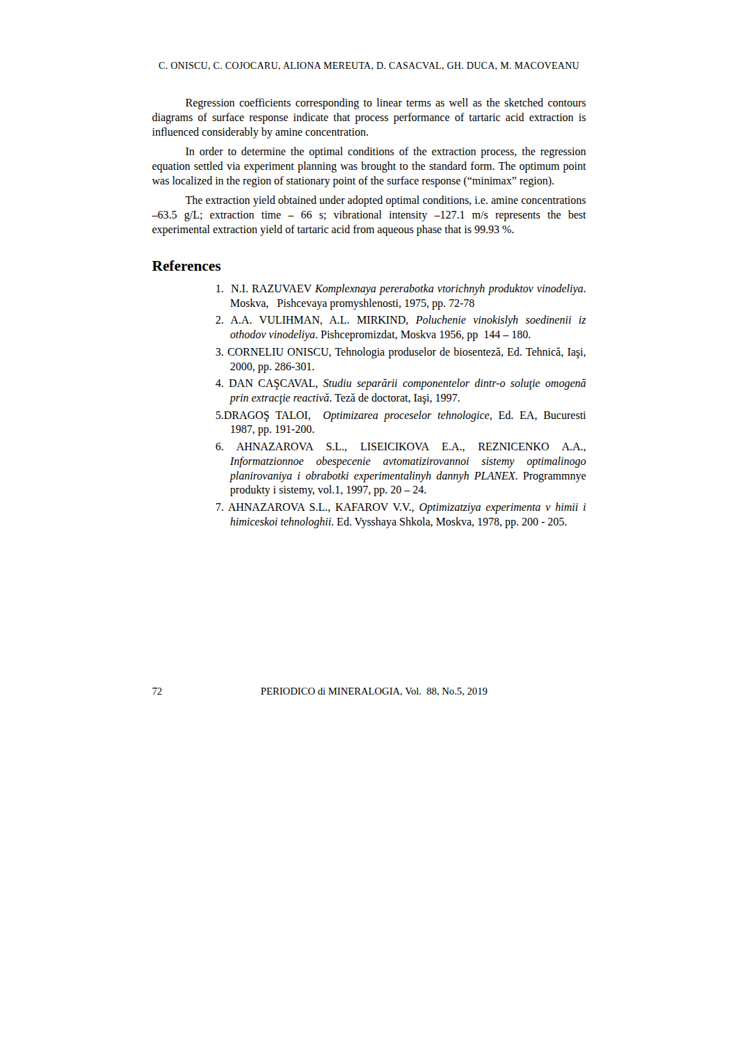C. ONISCU, C. COJOCARU, ALIONA MEREUTA, D. CASACVAL, GH. DUCA, M. MACOVEANU
Regression coefficients corresponding to linear terms as well as the sketched contours diagrams of surface response indicate that process performance of tartaric acid extraction is influenced considerably by amine concentration.
In order to determine the optimal conditions of the extraction process, the regression equation settled via experiment planning was brought to the standard form. The optimum point was localized in the region of stationary point of the surface response (“minimax” region).
The extraction yield obtained under adopted optimal conditions, i.e. amine concentrations –63.5 g/L; extraction time – 66 s; vibrational intensity –127.1 m/s represents the best experimental extraction yield of tartaric acid from aqueous phase that is 99.93 %.
References
1. N.I. RAZUVAEV Komplexnaya pererabotka vtorichnyh produktov vinodeliya. Moskva, Pishcevaya promyshlenosti, 1975, pp. 72-78
2. A.A. VULIHMAN, A.L. MIRKIND, Poluchenie vinokislyh soedinenii iz othodov vinodeliya. Pishcepromizdat, Moskva 1956, pp 144 – 180.
3. CORNELIU ONISCU, Tehnologia produselor de biosenteză, Ed. Tehnică, Iaşi, 2000, pp. 286-301.
4. DAN CAŞCAVAL, Studiu separării componentelor dintr-o soluţie omogenă prin extracţie reactivă. Teză de doctorat, Iaşi, 1997.
5.DRAGOŞ TALOI, Optimizarea proceselor tehnologice, Ed. EA, Bucuresti 1987, pp. 191-200.
6. AHNAZAROVA S.L., LISEICIKOVA E.A., REZNICENKO A.A., Informatzionnoe obespecenie avtomatizirovannoi sistemy optimalinogo planirovaniya i obrabotki experimentalinyh dannyh PLANEX. Programmnye produkty i sistemy, vol.1, 1997, pp. 20 – 24.
7. AHNAZAROVA S.L., KAFAROV V.V., Optimizatziya experimenta v himii i himiceskoi tehnologhii. Ed. Vysshaya Shkola, Moskva, 1978, pp. 200 - 205.
72
PERIODICO di MINERALOGIA, Vol. 88, No.5, 2019